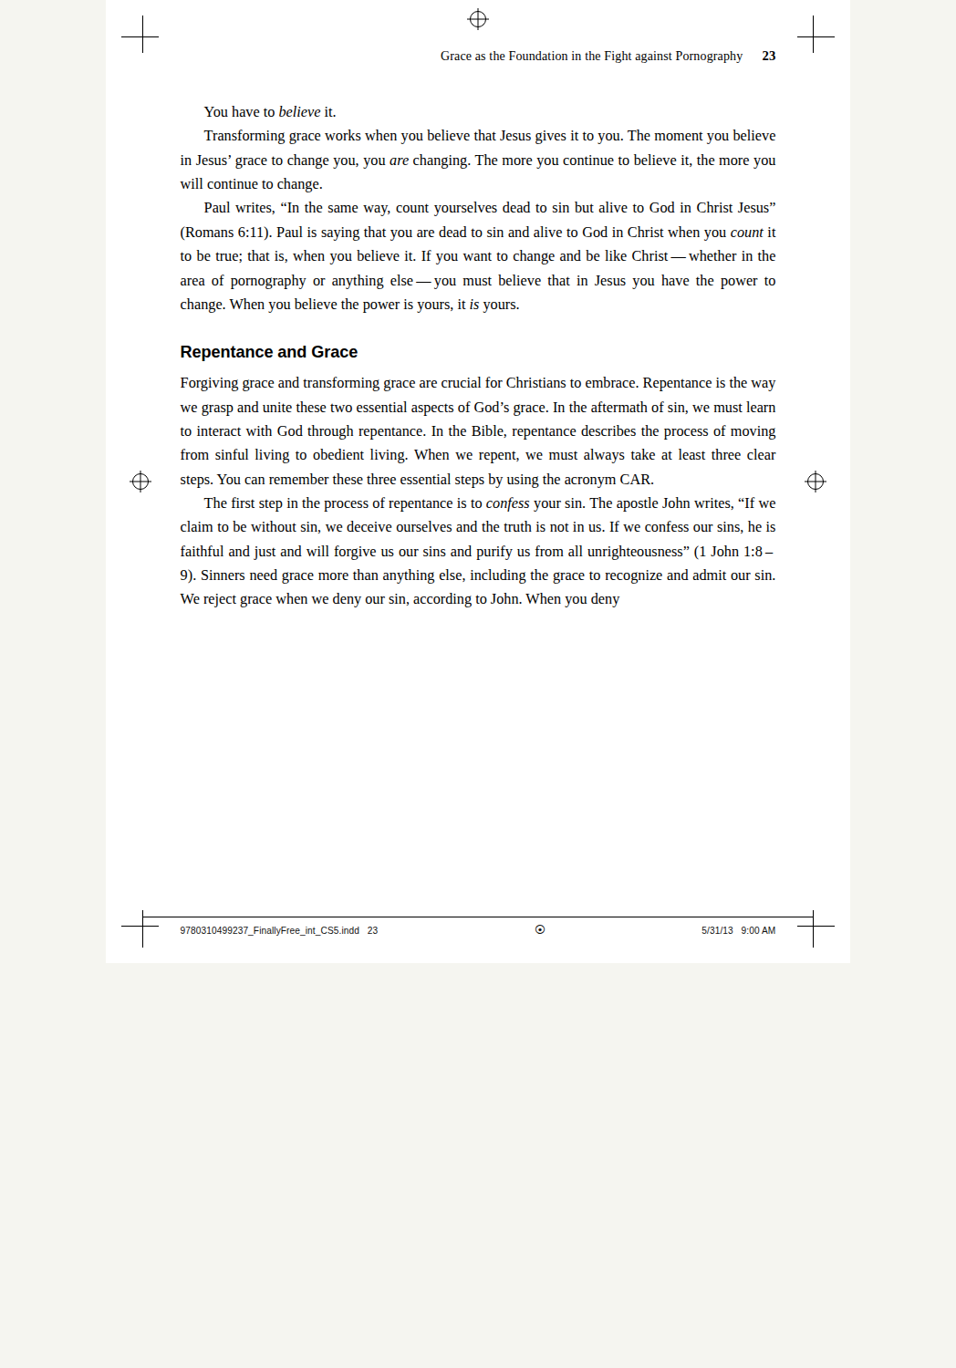Grace as the Foundation in the Fight against Pornography23
You have to believe it.
Transforming grace works when you believe that Jesus gives it to you. The moment you believe in Jesus’ grace to change you, you are changing. The more you continue to believe it, the more you will continue to change.
Paul writes, “In the same way, count yourselves dead to sin but alive to God in Christ Jesus” (Romans 6:11). Paul is saying that you are dead to sin and alive to God in Christ when you count it to be true; that is, when you believe it. If you want to change and be like Christ — whether in the area of pornography or anything else — you must believe that in Jesus you have the power to change. When you believe the power is yours, it is yours.
Repentance and Grace
Forgiving grace and transforming grace are crucial for Christians to embrace. Repentance is the way we grasp and unite these two essential aspects of God’s grace. In the aftermath of sin, we must learn to interact with God through repentance. In the Bible, repentance describes the process of moving from sinful living to obedient living. When we repent, we must always take at least three clear steps. You can remember these three essential steps by using the acronym CAR.
The first step in the process of repentance is to confess your sin. The apostle John writes, “If we claim to be without sin, we deceive ourselves and the truth is not in us. If we confess our sins, he is faithful and just and will forgive us our sins and purify us from all unrighteousness” (1 John 1:8 – 9). Sinners need grace more than anything else, including the grace to recognize and admit our sin. We reject grace when we deny our sin, according to John. When you deny
9780310499237_FinallyFree_int_CS5.indd 23
⦿
5/31/13 9:00 AM